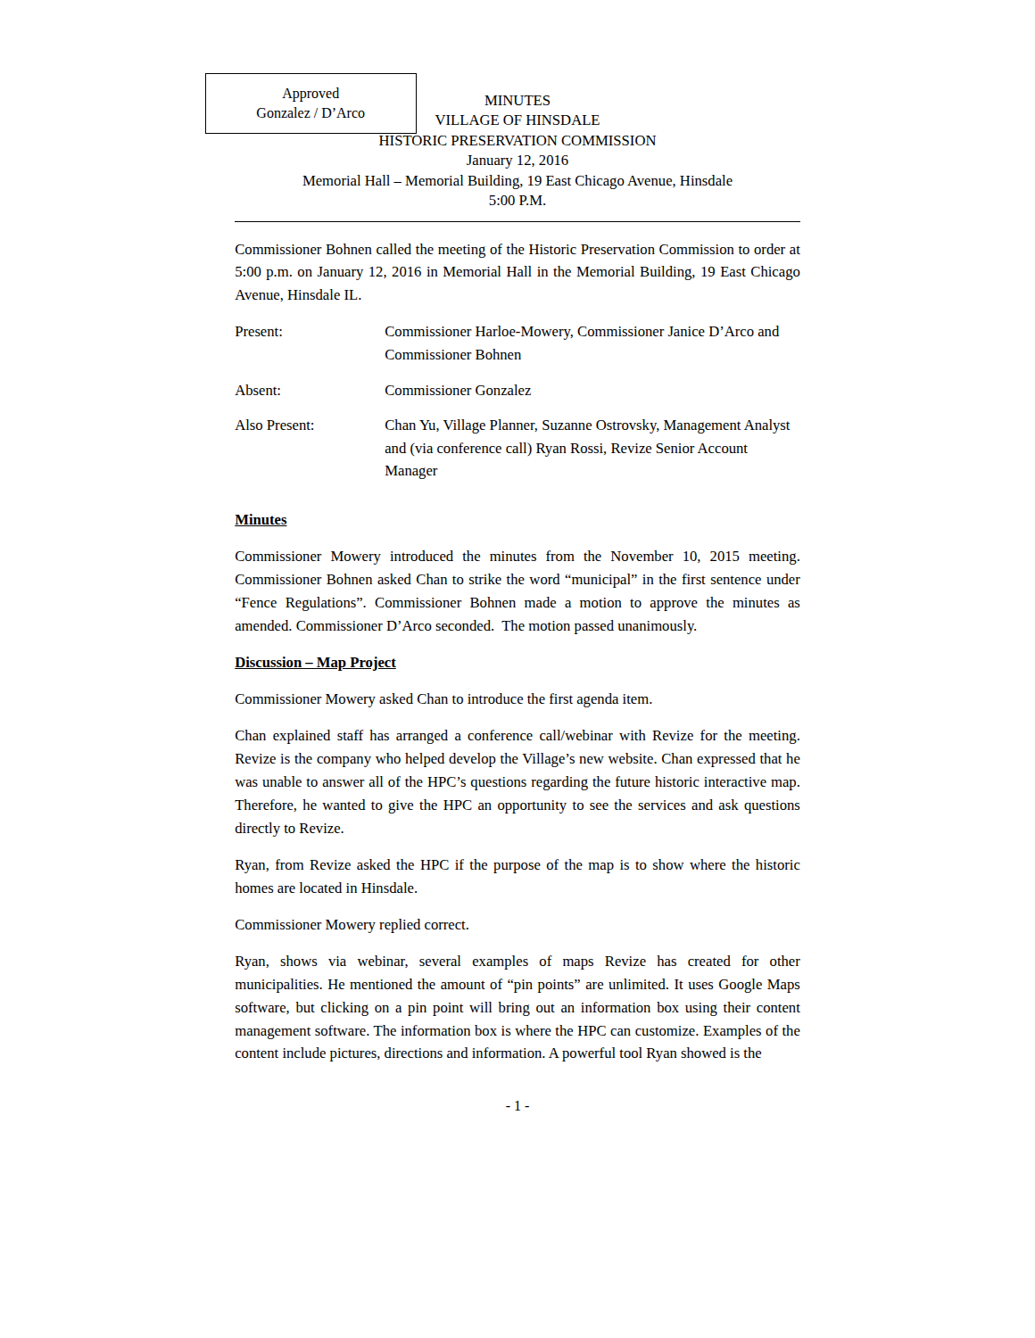Approved
Gonzalez / D’Arco
MINUTES VILLAGE OF HINSDALE HISTORIC PRESERVATION COMMISSION January 12, 2016 Memorial Hall – Memorial Building, 19 East Chicago Avenue, Hinsdale 5:00 P.M.
Commissioner Bohnen called the meeting of the Historic Preservation Commission to order at 5:00 p.m. on January 12, 2016 in Memorial Hall in the Memorial Building, 19 East Chicago Avenue, Hinsdale IL.
| Present: | Commissioner Harloe-Mowery, Commissioner Janice D’Arco and Commissioner Bohnen |
| Absent: | Commissioner Gonzalez |
| Also Present: | Chan Yu, Village Planner, Suzanne Ostrovsky, Management Analyst and (via conference call) Ryan Rossi, Revize Senior Account Manager |
Minutes
Commissioner Mowery introduced the minutes from the November 10, 2015 meeting. Commissioner Bohnen asked Chan to strike the word “municipal” in the first sentence under “Fence Regulations”. Commissioner Bohnen made a motion to approve the minutes as amended. Commissioner D’Arco seconded. The motion passed unanimously.
Discussion – Map Project
Commissioner Mowery asked Chan to introduce the first agenda item.
Chan explained staff has arranged a conference call/webinar with Revize for the meeting. Revize is the company who helped develop the Village’s new website. Chan expressed that he was unable to answer all of the HPC’s questions regarding the future historic interactive map. Therefore, he wanted to give the HPC an opportunity to see the services and ask questions directly to Revize.
Ryan, from Revize asked the HPC if the purpose of the map is to show where the historic homes are located in Hinsdale.
Commissioner Mowery replied correct.
Ryan, shows via webinar, several examples of maps Revize has created for other municipalities. He mentioned the amount of “pin points” are unlimited. It uses Google Maps software, but clicking on a pin point will bring out an information box using their content management software. The information box is where the HPC can customize. Examples of the content include pictures, directions and information. A powerful tool Ryan showed is the
- 1 -